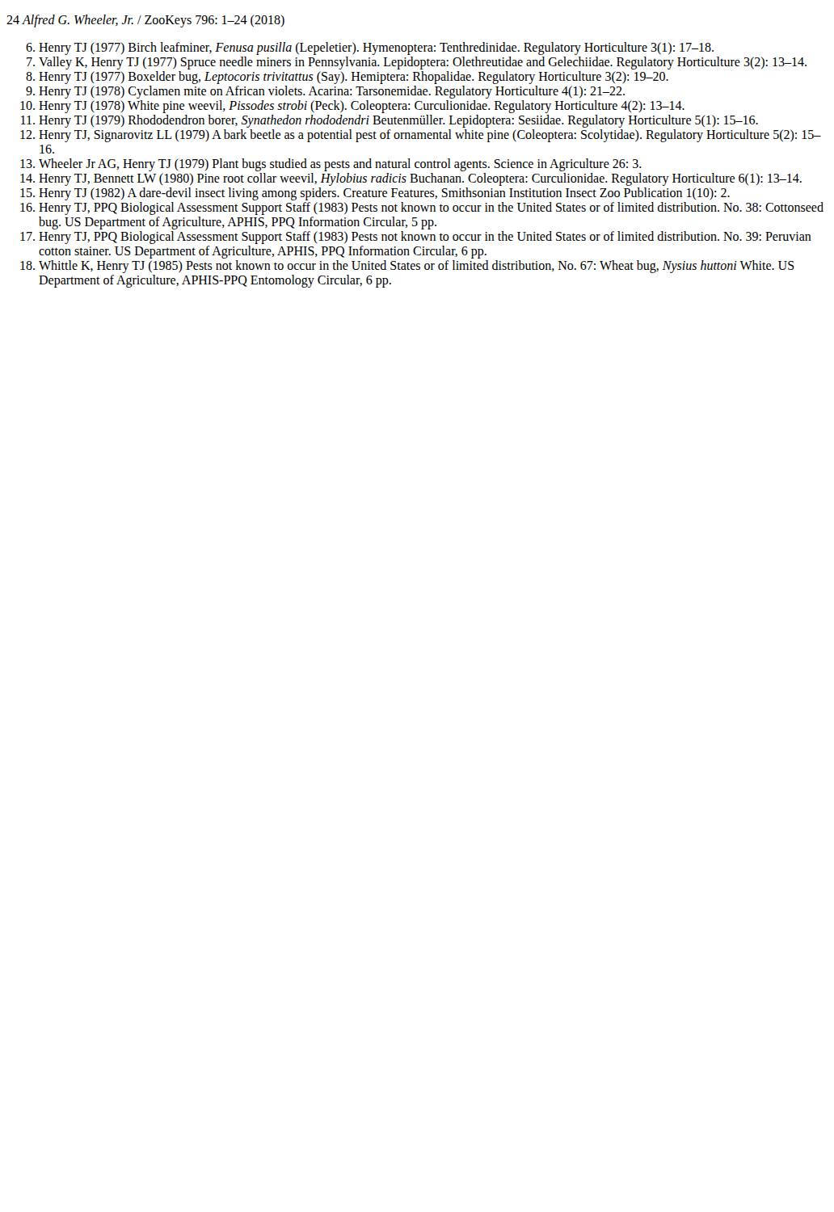24 Alfred G. Wheeler, Jr. / ZooKeys 796: 1–24 (2018)
Henry TJ (1977) Birch leafminer, Fenusa pusilla (Lepeletier). Hymenoptera: Tenthredinidae. Regulatory Horticulture 3(1): 17–18.
Valley K, Henry TJ (1977) Spruce needle miners in Pennsylvania. Lepidoptera: Olethreutidae and Gelechiidae. Regulatory Horticulture 3(2): 13–14.
Henry TJ (1977) Boxelder bug, Leptocoris trivitattus (Say). Hemiptera: Rhopalidae. Regulatory Horticulture 3(2): 19–20.
Henry TJ (1978) Cyclamen mite on African violets. Acarina: Tarsonemidae. Regulatory Horticulture 4(1): 21–22.
Henry TJ (1978) White pine weevil, Pissodes strobi (Peck). Coleoptera: Curculionidae. Regulatory Horticulture 4(2): 13–14.
Henry TJ (1979) Rhododendron borer, Synathedon rhododendri Beutenmüller. Lepidoptera: Sesiidae. Regulatory Horticulture 5(1): 15–16.
Henry TJ, Signarovitz LL (1979) A bark beetle as a potential pest of ornamental white pine (Coleoptera: Scolytidae). Regulatory Horticulture 5(2): 15–16.
Wheeler Jr AG, Henry TJ (1979) Plant bugs studied as pests and natural control agents. Science in Agriculture 26: 3.
Henry TJ, Bennett LW (1980) Pine root collar weevil, Hylobius radicis Buchanan. Coleoptera: Curculionidae. Regulatory Horticulture 6(1): 13–14.
Henry TJ (1982) A dare-devil insect living among spiders. Creature Features, Smithsonian Institution Insect Zoo Publication 1(10): 2.
Henry TJ, PPQ Biological Assessment Support Staff (1983) Pests not known to occur in the United States or of limited distribution. No. 38: Cottonseed bug. US Department of Agriculture, APHIS, PPQ Information Circular, 5 pp.
Henry TJ, PPQ Biological Assessment Support Staff (1983) Pests not known to occur in the United States or of limited distribution. No. 39: Peruvian cotton stainer. US Department of Agriculture, APHIS, PPQ Information Circular, 6 pp.
Whittle K, Henry TJ (1985) Pests not known to occur in the United States or of limited distribution, No. 67: Wheat bug, Nysius huttoni White. US Department of Agriculture, APHIS-PPQ Entomology Circular, 6 pp.